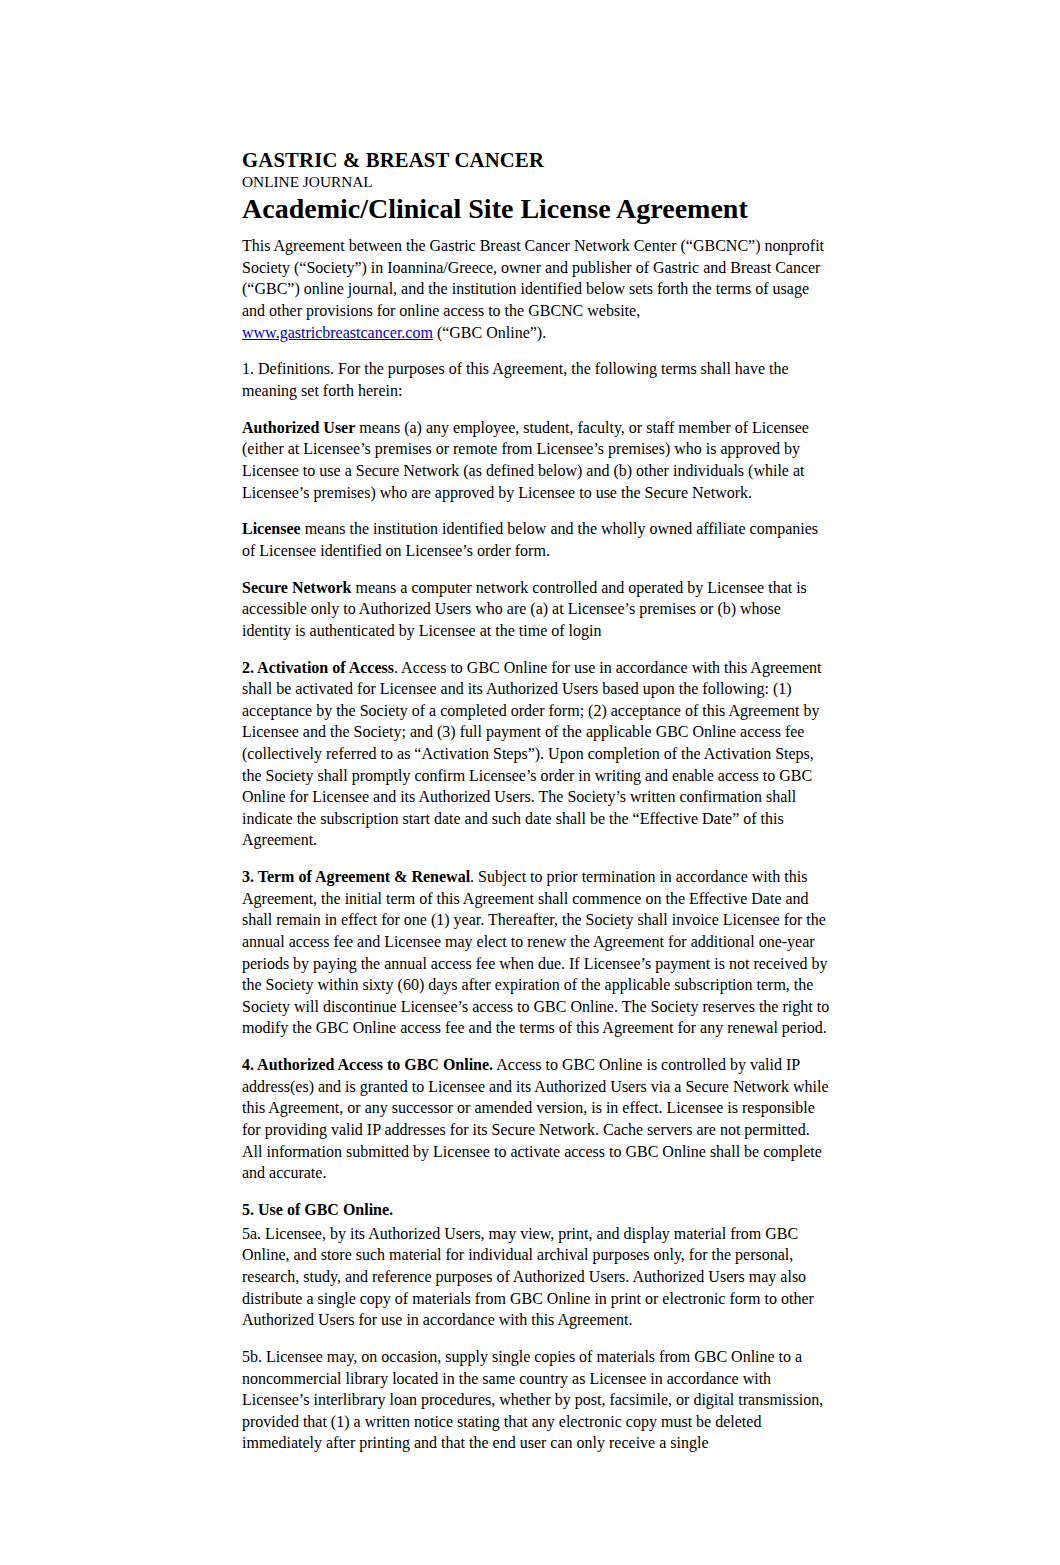GASTRIC & BREAST CANCER
ONLINE JOURNAL
Academic/Clinical Site License Agreement
This Agreement between the Gastric Breast Cancer Network Center (“GBCNC”) nonprofit Society (“Society”) in Ioannina/Greece, owner and publisher of Gastric and Breast Cancer (“GBC”) online journal, and the institution identified below sets forth the terms of usage and other provisions for online access to the GBCNC website, www.gastricbreastcancer.com (“GBC Online”).
1. Definitions. For the purposes of this Agreement, the following terms shall have the meaning set forth herein:
Authorized User means (a) any employee, student, faculty, or staff member of Licensee (either at Licensee’s premises or remote from Licensee’s premises) who is approved by Licensee to use a Secure Network (as defined below) and (b) other individuals (while at Licensee’s premises) who are approved by Licensee to use the Secure Network.
Licensee means the institution identified below and the wholly owned affiliate companies of Licensee identified on Licensee’s order form.
Secure Network means a computer network controlled and operated by Licensee that is accessible only to Authorized Users who are (a) at Licensee’s premises or (b) whose identity is authenticated by Licensee at the time of login
2. Activation of Access. Access to GBC Online for use in accordance with this Agreement shall be activated for Licensee and its Authorized Users based upon the following: (1) acceptance by the Society of a completed order form; (2) acceptance of this Agreement by Licensee and the Society; and (3) full payment of the applicable GBC Online access fee (collectively referred to as “Activation Steps”). Upon completion of the Activation Steps, the Society shall promptly confirm Licensee’s order in writing and enable access to GBC Online for Licensee and its Authorized Users. The Society’s written confirmation shall indicate the subscription start date and such date shall be the “Effective Date” of this Agreement.
3. Term of Agreement & Renewal. Subject to prior termination in accordance with this Agreement, the initial term of this Agreement shall commence on the Effective Date and shall remain in effect for one (1) year. Thereafter, the Society shall invoice Licensee for the annual access fee and Licensee may elect to renew the Agreement for additional one-year periods by paying the annual access fee when due. If Licensee’s payment is not received by the Society within sixty (60) days after expiration of the applicable subscription term, the Society will discontinue Licensee’s access to GBC Online. The Society reserves the right to modify the GBC Online access fee and the terms of this Agreement for any renewal period.
4. Authorized Access to GBC Online. Access to GBC Online is controlled by valid IP address(es) and is granted to Licensee and its Authorized Users via a Secure Network while this Agreement, or any successor or amended version, is in effect. Licensee is responsible for providing valid IP addresses for its Secure Network. Cache servers are not permitted. All information submitted by Licensee to activate access to GBC Online shall be complete and accurate.
5. Use of GBC Online.
5a. Licensee, by its Authorized Users, may view, print, and display material from GBC Online, and store such material for individual archival purposes only, for the personal, research, study, and reference purposes of Authorized Users. Authorized Users may also distribute a single copy of materials from GBC Online in print or electronic form to other Authorized Users for use in accordance with this Agreement.
5b. Licensee may, on occasion, supply single copies of materials from GBC Online to a noncommercial library located in the same country as Licensee in accordance with Licensee’s interlibrary loan procedures, whether by post, facsimile, or digital transmission, provided that (1) a written notice stating that any electronic copy must be deleted immediately after printing and that the end user can only receive a single